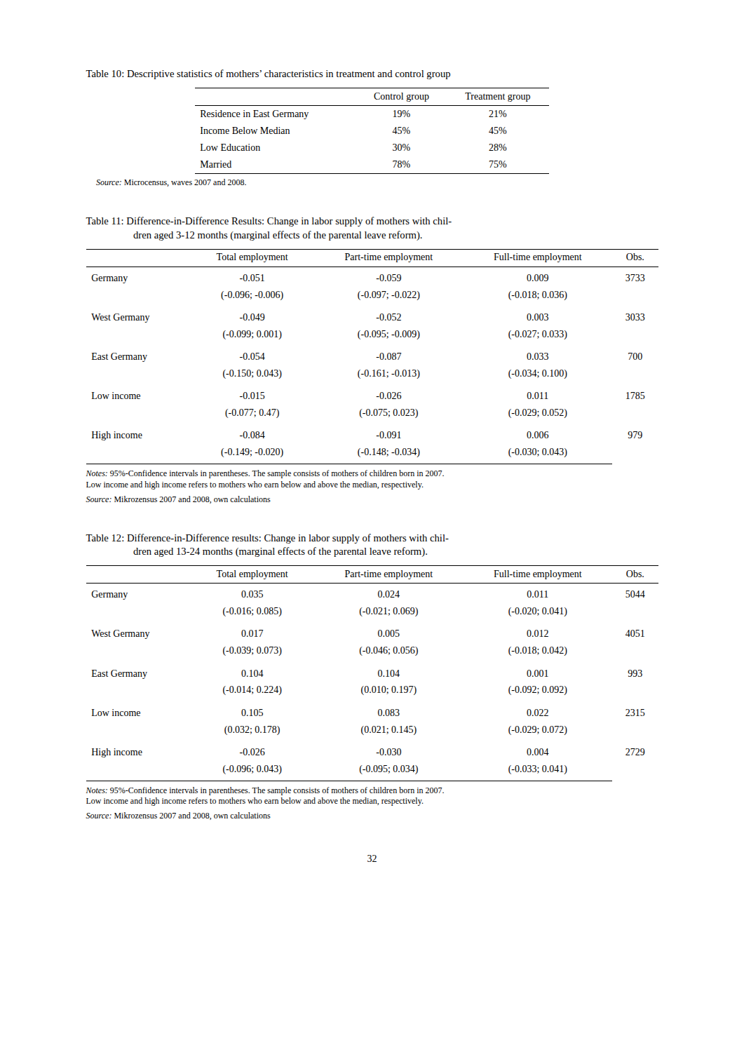Table 10: Descriptive statistics of mothers’ characteristics in treatment and control group
| | Control group | Treatment group |
| --- | --- | --- |
| Residence in East Germany | 19% | 21% |
| Income Below Median | 45% | 45% |
| Low Education | 30% | 28% |
| Married | 78% | 75% |
Source: Microcensus, waves 2007 and 2008.
Table 11: Difference-in-Difference Results: Change in labor supply of mothers with chil- dren aged 3-12 months (marginal effects of the parental leave reform).
| | Total employment | Part-time employment | Full-time employment | Obs. |
| --- | --- | --- | --- | --- |
| Germany | -0.051 | -0.059 | 0.009 | 3733 |
| | (-0.096; -0.006) | (-0.097; -0.022) | (-0.018; 0.036) |
| West Germany | -0.049 | -0.052 | 0.003 | 3033 |
| | (-0.099; 0.001) | (-0.095; -0.009) | (-0.027; 0.033) |
| East Germany | -0.054 | -0.087 | 0.033 | 700 |
| | (-0.150; 0.043) | (-0.161; -0.013) | (-0.034; 0.100) |
| Low income | -0.015 | -0.026 | 0.011 | 1785 |
| | (-0.077; 0.47) | (-0.075; 0.023) | (-0.029; 0.052) |
| High income | -0.084 | -0.091 | 0.006 | 979 |
| | (-0.149; -0.020) | (-0.148; -0.034) | (-0.030; 0.043) |
Notes: 95%-Confidence intervals in parentheses. The sample consists of mothers of children born in 2007.
Low income and high income refers to mothers who earn below and above the median, respectively.
Source: Mikrozensus 2007 and 2008, own calculations
Table 12: Difference-in-Difference results: Change in labor supply of mothers with chil- dren aged 13-24 months (marginal effects of the parental leave reform).
| | Total employment | Part-time employment | Full-time employment | Obs. |
| --- | --- | --- | --- | --- |
| Germany | 0.035 | 0.024 | 0.011 | 5044 |
| | (-0.016; 0.085) | (-0.021; 0.069) | (-0.020; 0.041) |
| West Germany | 0.017 | 0.005 | 0.012 | 4051 |
| | (-0.039; 0.073) | (-0.046; 0.056) | (-0.018; 0.042) |
| East Germany | 0.104 | 0.104 | 0.001 | 993 |
| | (-0.014; 0.224) | (0.010; 0.197) | (-0.092; 0.092) |
| Low income | 0.105 | 0.083 | 0.022 | 2315 |
| | (0.032; 0.178) | (0.021; 0.145) | (-0.029; 0.072) |
| High income | -0.026 | -0.030 | 0.004 | 2729 |
| | (-0.096; 0.043) | (-0.095; 0.034) | (-0.033; 0.041) |
Notes: 95%-Confidence intervals in parentheses. The sample consists of mothers of children born in 2007.
Low income and high income refers to mothers who earn below and above the median, respectively.
Source: Mikrozensus 2007 and 2008, own calculations
32